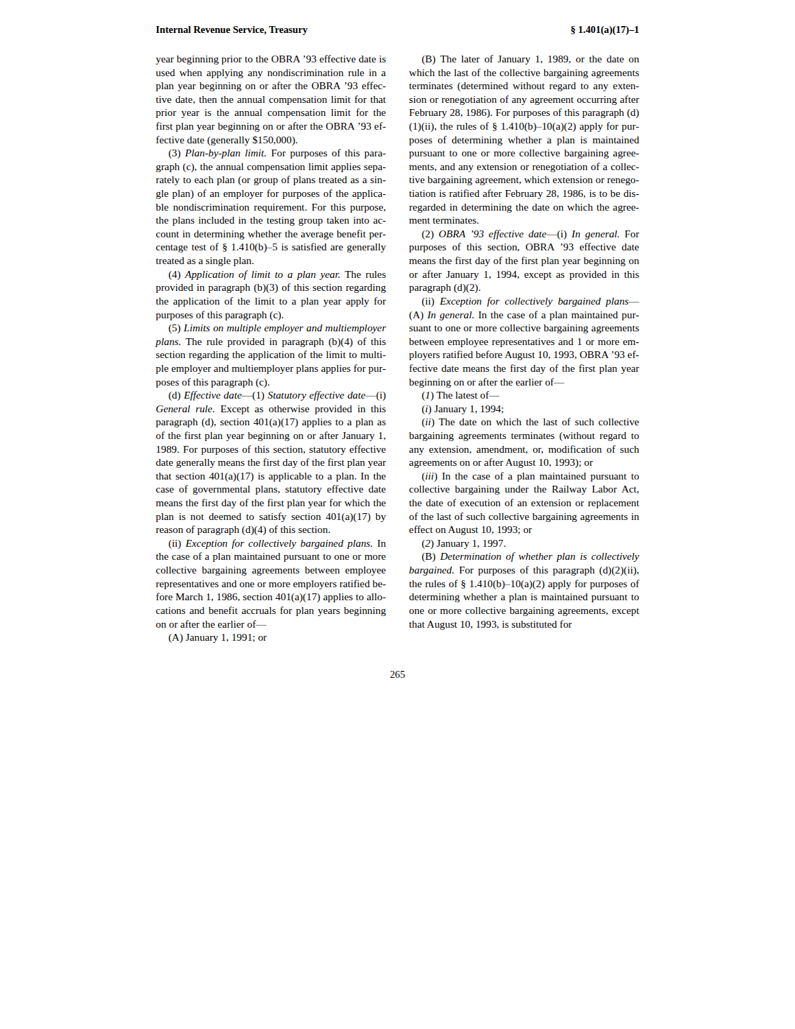Internal Revenue Service, Treasury § 1.401(a)(17)–1
year beginning prior to the OBRA ’93 effective date is used when applying any nondiscrimination rule in a plan year beginning on or after the OBRA ’93 effective date, then the annual compensation limit for that prior year is the annual compensation limit for the first plan year beginning on or after the OBRA ’93 effective date (generally $150,000).
(3) Plan-by-plan limit. For purposes of this paragraph (c), the annual compensation limit applies separately to each plan (or group of plans treated as a single plan) of an employer for purposes of the applicable nondiscrimination requirement. For this purpose, the plans included in the testing group taken into account in determining whether the average benefit percentage test of § 1.410(b)–5 is satisfied are generally treated as a single plan.
(4) Application of limit to a plan year. The rules provided in paragraph (b)(3) of this section regarding the application of the limit to a plan year apply for purposes of this paragraph (c).
(5) Limits on multiple employer and multiemployer plans. The rule provided in paragraph (b)(4) of this section regarding the application of the limit to multiple employer and multiemployer plans applies for purposes of this paragraph (c).
(d) Effective date—(1) Statutory effective date—(i) General rule. Except as otherwise provided in this paragraph (d), section 401(a)(17) applies to a plan as of the first plan year beginning on or after January 1, 1989. For purposes of this section, statutory effective date generally means the first day of the first plan year that section 401(a)(17) is applicable to a plan. In the case of governmental plans, statutory effective date means the first day of the first plan year for which the plan is not deemed to satisfy section 401(a)(17) by reason of paragraph (d)(4) of this section.
(ii) Exception for collectively bargained plans. In the case of a plan maintained pursuant to one or more collective bargaining agreements between employee representatives and one or more employers ratified before March 1, 1986, section 401(a)(17) applies to allocations and benefit accruals for plan years beginning on or after the earlier of—
(A) January 1, 1991; or
(B) The later of January 1, 1989, or the date on which the last of the collective bargaining agreements terminates (determined without regard to any extension or renegotiation of any agreement occurring after February 28, 1986). For purposes of this paragraph (d)(1)(ii), the rules of § 1.410(b)–10(a)(2) apply for purposes of determining whether a plan is maintained pursuant to one or more collective bargaining agreements, and any extension or renegotiation of a collective bargaining agreement, which extension or renegotiation is ratified after February 28, 1986, is to be disregarded in determining the date on which the agreement terminates.
(2) OBRA ’93 effective date—(i) In general. For purposes of this section, OBRA ’93 effective date means the first day of the first plan year beginning on or after January 1, 1994, except as provided in this paragraph (d)(2).
(ii) Exception for collectively bargained plans—(A) In general. In the case of a plan maintained pursuant to one or more collective bargaining agreements between employee representatives and 1 or more employers ratified before August 10, 1993, OBRA ’93 effective date means the first day of the first plan year beginning on or after the earlier of—
(1) The latest of—
(i) January 1, 1994;
(ii) The date on which the last of such collective bargaining agreements terminates (without regard to any extension, amendment, or, modification of such agreements on or after August 10, 1993); or
(iii) In the case of a plan maintained pursuant to collective bargaining under the Railway Labor Act, the date of execution of an extension or replacement of the last of such collective bargaining agreements in effect on August 10, 1993; or
(2) January 1, 1997.
(B) Determination of whether plan is collectively bargained. For purposes of this paragraph (d)(2)(ii), the rules of § 1.410(b)–10(a)(2) apply for purposes of determining whether a plan is maintained pursuant to one or more collective bargaining agreements, except that August 10, 1993, is substituted for
265